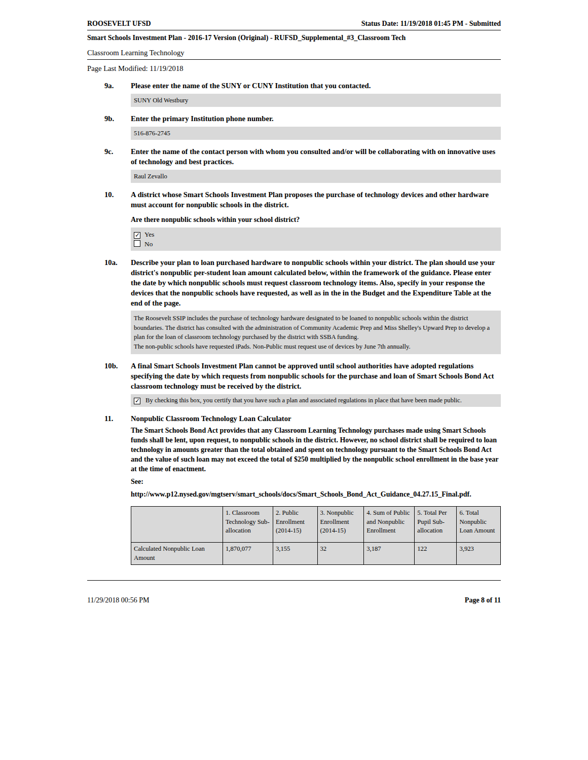ROOSEVELT UFSD
Status Date: 11/19/2018 01:45 PM - Submitted
Smart Schools Investment Plan - 2016-17 Version (Original) - RUFSD_Supplemental_#3_Classroom Tech
Classroom Learning Technology
Page Last Modified: 11/19/2018
9a.
Please enter the name of the SUNY or CUNY Institution that you contacted.
SUNY Old Westbury
9b.
Enter the primary Institution phone number.
516-876-2745
9c.
Enter the name of the contact person with whom you consulted and/or will be collaborating with on innovative uses of technology and best practices.
Raul Zevallo
10.
A district whose Smart Schools Investment Plan proposes the purchase of technology devices and other hardware must account for nonpublic schools in the district.
Are there nonpublic schools within your school district?
Yes No
10a.
Describe your plan to loan purchased hardware to nonpublic schools within your district. The plan should use your district's nonpublic per-student loan amount calculated below, within the framework of the guidance. Please enter the date by which nonpublic schools must request classroom technology items. Also, specify in your response the devices that the nonpublic schools have requested, as well as in the in the Budget and the Expenditure Table at the end of the page.
The Roosevelt SSIP includes the purchase of technology hardware designated to be loaned to nonpublic schools within the district boundaries. The district has consulted with the administration of Community Academic Prep and Miss Shelley's Upward Prep to develop a plan for the loan of classroom technology purchased by the district with SSBA funding.
The non-public schools have requested iPads. Non-Public must request use of devices by June 7th annually.
10b.
A final Smart Schools Investment Plan cannot be approved until school authorities have adopted regulations specifying the date by which requests from nonpublic schools for the purchase and loan of Smart Schools Bond Act classroom technology must be received by the district.
By checking this box, you certify that you have such a plan and associated regulations in place that have been made public.
11.
Nonpublic Classroom Technology Loan Calculator
The Smart Schools Bond Act provides that any Classroom Learning Technology purchases made using Smart Schools funds shall be lent, upon request, to nonpublic schools in the district. However, no school district shall be required to loan technology in amounts greater than the total obtained and spent on technology pursuant to the Smart Schools Bond Act and the value of such loan may not exceed the total of $250 multiplied by the nonpublic school enrollment in the base year at the time of enactment.
See:
http://www.p12.nysed.gov/mgtserv/smart_schools/docs/Smart_Schools_Bond_Act_Guidance_04.27.15_Final.pdf.
| | 1. Classroom Technology Sub-allocation | 2. Public Enrollment (2014-15) | 3. Nonpublic Enrollment (2014-15) | 4. Sum of Public and Nonpublic Enrollment | 5. Total Per Pupil Sub-allocation | 6. Total Nonpublic Loan Amount |
| --- | --- | --- | --- | --- | --- | --- |
| Calculated Nonpublic Loan Amount | 1,870,077 | 3,155 | 32 | 3,187 | 122 | 3,923 |
11/29/2018 00:56 PM
Page 8 of 11